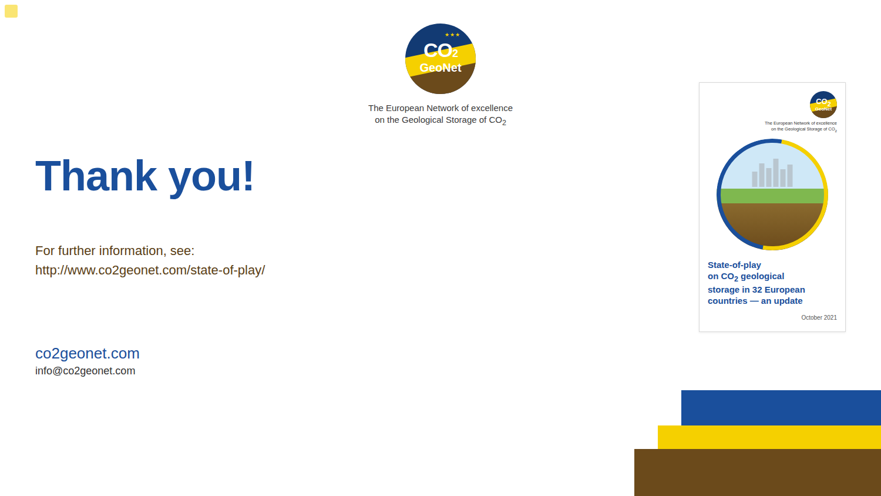★★★ CO2 GeoNet
The European Network of excellence
on the Geological Storage of CO2
Thank you!
For further information, see:
http://www.co2geonet.com/state-of-play/
co2geonet.com
info@co2geonet.com
CO2 GeoNet
The European Network of excellence
on the Geological Storage of CO2
State-of-play
on CO2 geological
storage in 32 European
countries — an update
October 2021